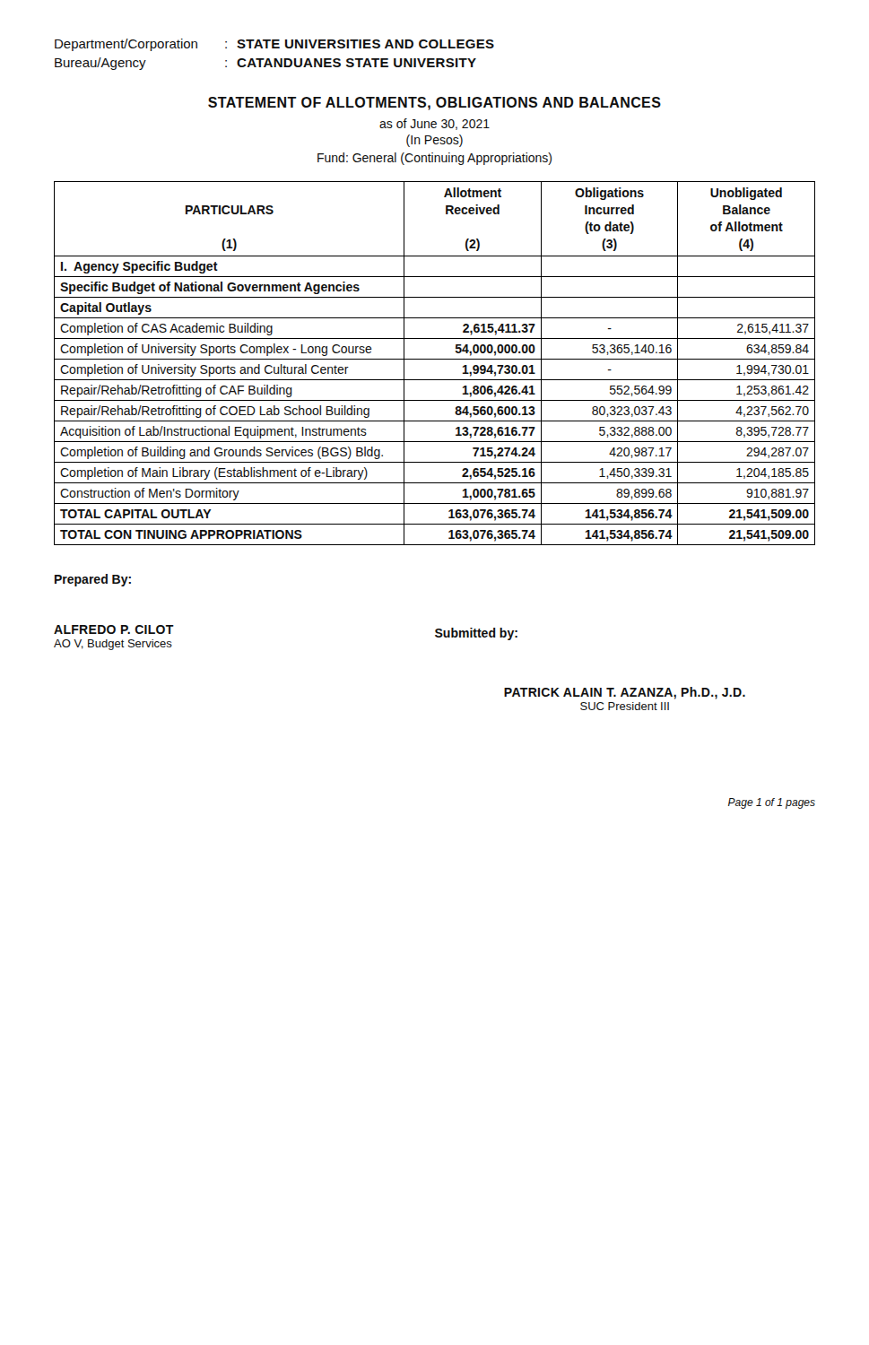Department/Corporation : STATE UNIVERSITIES AND COLLEGES
Bureau/Agency : CATANDUANES STATE UNIVERSITY
STATEMENT OF ALLOTMENTS, OBLIGATIONS AND BALANCES
as of June 30, 2021
(In Pesos)
Fund: General (Continuing Appropriations)
| PARTICULARS (1) | Allotment Received (2) | Obligations Incurred (to date) (3) | Unobligated Balance of Allotment (4) |
| --- | --- | --- | --- |
| I. Agency Specific Budget | | | |
| Specific Budget of National Government Agencies | | | |
| Capital Outlays | | | |
| Completion of CAS Academic Building | 2,615,411.37 | - | 2,615,411.37 |
| Completion of University Sports Complex - Long Course | 54,000,000.00 | 53,365,140.16 | 634,859.84 |
| Completion of University Sports and Cultural Center | 1,994,730.01 | - | 1,994,730.01 |
| Repair/Rehab/Retrofitting of CAF Building | 1,806,426.41 | 552,564.99 | 1,253,861.42 |
| Repair/Rehab/Retrofitting of COED Lab School Building | 84,560,600.13 | 80,323,037.43 | 4,237,562.70 |
| Acquisition of Lab/Instructional Equipment, Instruments | 13,728,616.77 | 5,332,888.00 | 8,395,728.77 |
| Completion of Building and Grounds Services (BGS) Bldg. | 715,274.24 | 420,987.17 | 294,287.07 |
| Completion of Main Library (Establishment of e-Library) | 2,654,525.16 | 1,450,339.31 | 1,204,185.85 |
| Construction of Men's Dormitory | 1,000,781.65 | 89,899.68 | 910,881.97 |
| TOTAL CAPITAL OUTLAY | 163,076,365.74 | 141,534,856.74 | 21,541,509.00 |
| TOTAL CON TINUING APPROPRIATIONS | 163,076,365.74 | 141,534,856.74 | 21,541,509.00 |
Prepared By:
ALFREDO P. CILOT
AO V, Budget Services
Submitted by:
PATRICK ALAIN T. AZANZA, Ph.D., J.D. SUC President III
Page 1 of 1 pages